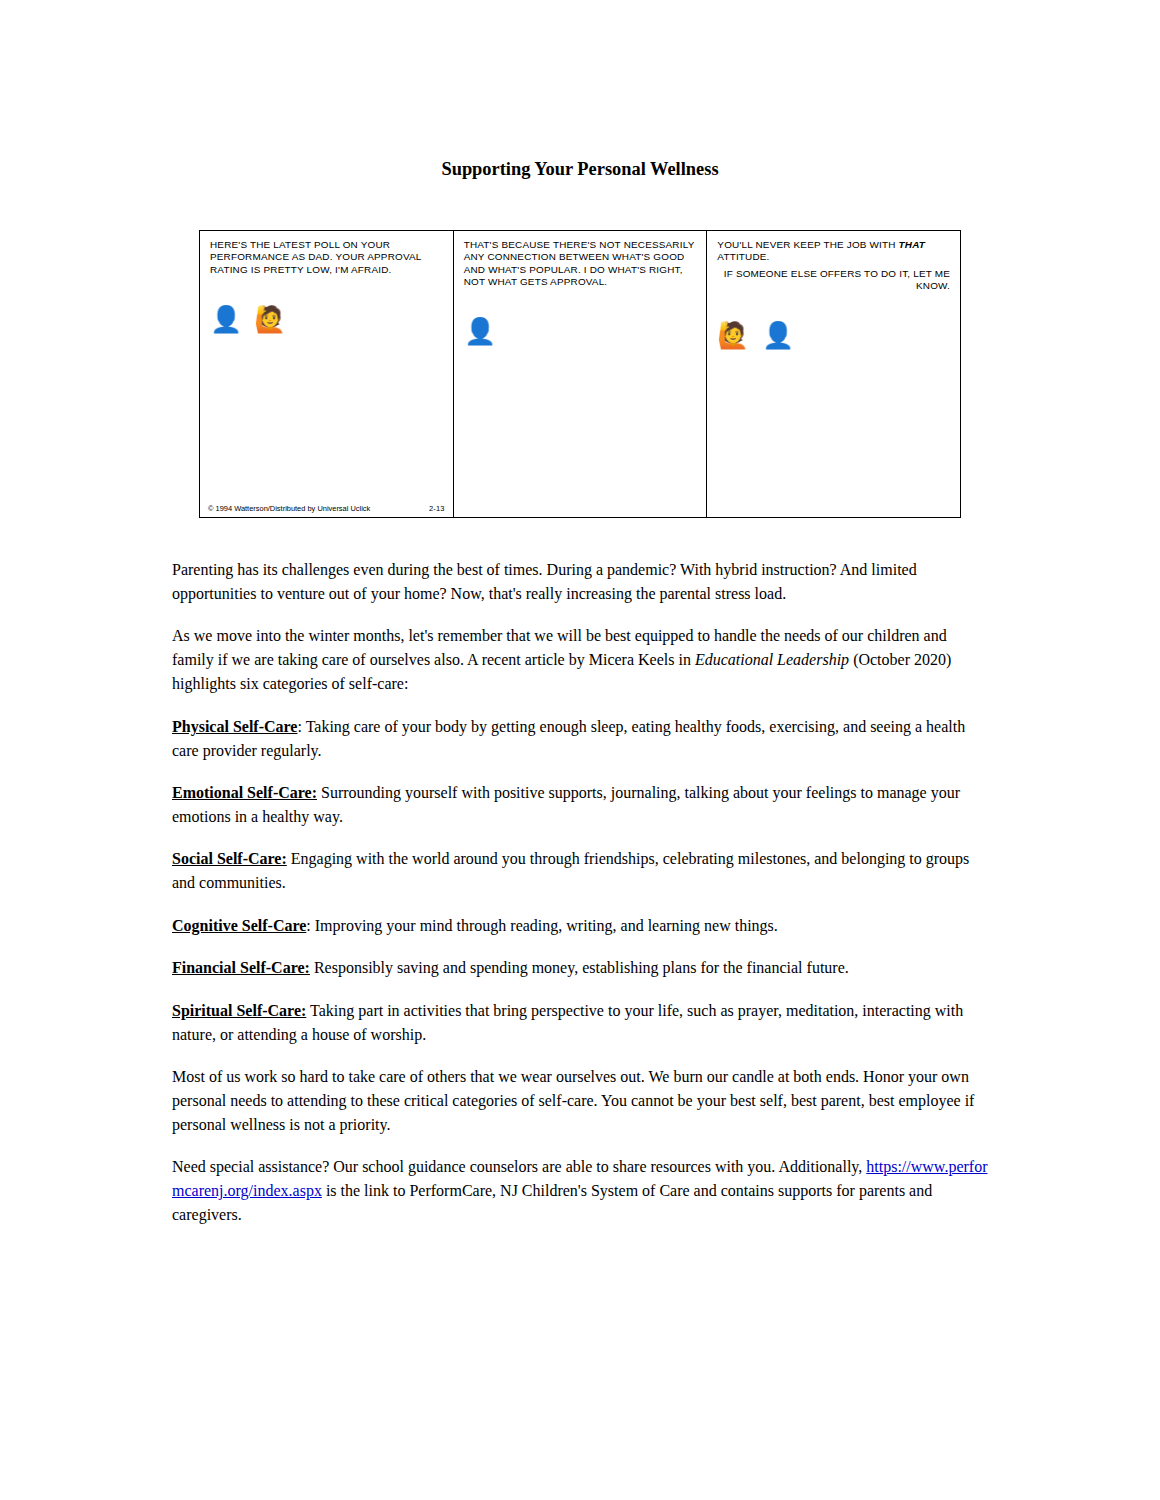Supporting Your Personal Wellness
Here's the latest poll on your performance as Dad. Your approval rating is pretty low, I'm afraid.
👤 🙋
© 1994 Watterson/Distributed by Universal Uclick 2-13
That's because there's not necessarily any connection between what's good and what's popular. I do what's right, not what gets approval.
👤
You'll never keep the job with that attitude.
If someone else offers to do it, let me know.
🙋 👤
Parenting has its challenges even during the best of times. During a pandemic? With hybrid instruction? And limited opportunities to venture out of your home? Now, that's really increasing the parental stress load.
As we move into the winter months, let's remember that we will be best equipped to handle the needs of our children and family if we are taking care of ourselves also. A recent article by Micera Keels in Educational Leadership (October 2020) highlights six categories of self-care:
Physical Self-Care: Taking care of your body by getting enough sleep, eating healthy foods, exercising, and seeing a health care provider regularly.
Emotional Self-Care: Surrounding yourself with positive supports, journaling, talking about your feelings to manage your emotions in a healthy way.
Social Self-Care: Engaging with the world around you through friendships, celebrating milestones, and belonging to groups and communities.
Cognitive Self-Care: Improving your mind through reading, writing, and learning new things.
Financial Self-Care: Responsibly saving and spending money, establishing plans for the financial future.
Spiritual Self-Care: Taking part in activities that bring perspective to your life, such as prayer, meditation, interacting with nature, or attending a house of worship.
Most of us work so hard to take care of others that we wear ourselves out. We burn our candle at both ends. Honor your own personal needs to attending to these critical categories of self-care. You cannot be your best self, best parent, best employee if personal wellness is not a priority.
Need special assistance? Our school guidance counselors are able to share resources with you. Additionally, https://www.performcarenj.org/index.aspx is the link to PerformCare, NJ Children's System of Care and contains supports for parents and caregivers.